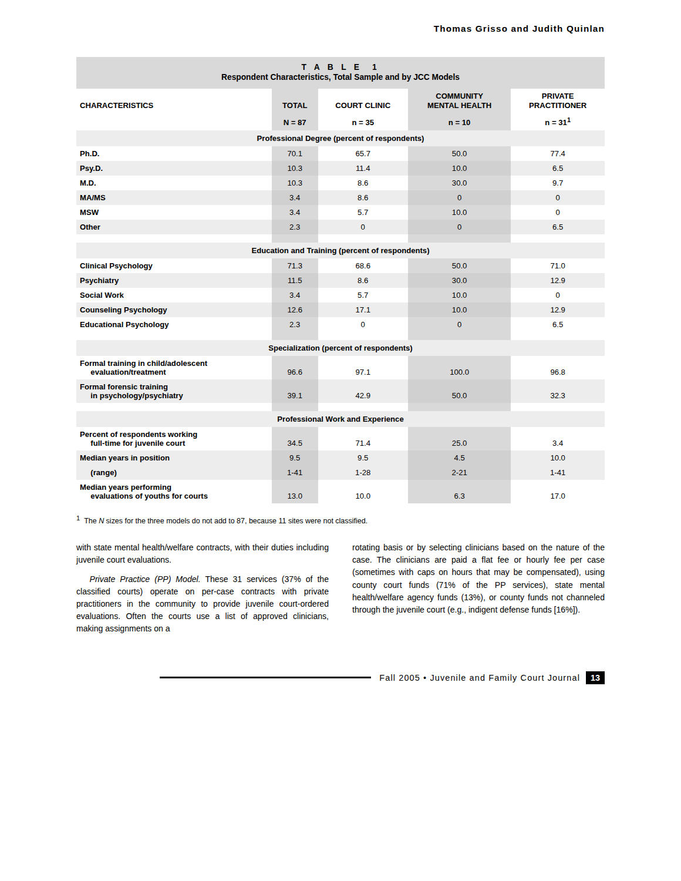Thomas Grisso and Judith Quinlan
T A B L E 1 Respondent Characteristics, Total Sample and by JCC Models
| CHARACTERISTICS | TOTAL | COURT CLINIC | COMMUNITY MENTAL HEALTH | PRIVATE PRACTITIONER |
| --- | --- | --- | --- | --- |
| | N = 87 | n = 35 | n = 10 | n = 31 1 |
| Professional Degree (percent of respondents) |
| Ph.D. | 70.1 | 65.7 | 50.0 | 77.4 |
| Psy.D. | 10.3 | 11.4 | 10.0 | 6.5 |
| M.D. | 10.3 | 8.6 | 30.0 | 9.7 |
| MA/MS | 3.4 | 8.6 | 0 | 0 |
| MSW | 3.4 | 5.7 | 10.0 | 0 |
| Other | 2.3 | 0 | 0 | 6.5 |
| Education and Training (percent of respondents) |
| Clinical Psychology | 71.3 | 68.6 | 50.0 | 71.0 |
| Psychiatry | 11.5 | 8.6 | 30.0 | 12.9 |
| Social Work | 3.4 | 5.7 | 10.0 | 0 |
| Counseling Psychology | 12.6 | 17.1 | 10.0 | 12.9 |
| Educational Psychology | 2.3 | 0 | 0 | 6.5 |
| Specialization (percent of respondents) |
| Formal training in child/adolescent evaluation/treatment | 96.6 | 97.1 | 100.0 | 96.8 |
| Formal forensic training in psychology/psychiatry | 39.1 | 42.9 | 50.0 | 32.3 |
| Professional Work and Experience |
| Percent of respondents working full-time for juvenile court | 34.5 | 71.4 | 25.0 | 3.4 |
| Median years in position | 9.5 | 9.5 | 4.5 | 10.0 |
| (range) | 1-41 | 1-28 | 2-21 | 1-41 |
| Median years performing evaluations of youths for courts | 13.0 | 10.0 | 6.3 | 17.0 |
1 The N sizes for the three models do not add to 87, because 11 sites were not classified.
with state mental health/welfare contracts, with their duties including juvenile court evaluations.
Private Practice (PP) Model. These 31 services (37% of the classified courts) operate on per-case contracts with private practitioners in the community to provide juvenile court-ordered evaluations. Often the courts use a list of approved clinicians, making assignments on a
rotating basis or by selecting clinicians based on the nature of the case. The clinicians are paid a flat fee or hourly fee per case (sometimes with caps on hours that may be compensated), using county court funds (71% of the PP services), state mental health/welfare agency funds (13%), or county funds not channeled through the juvenile court (e.g., indigent defense funds [16%]).
Fall 2005 • Juvenile and Family Court Journal
13